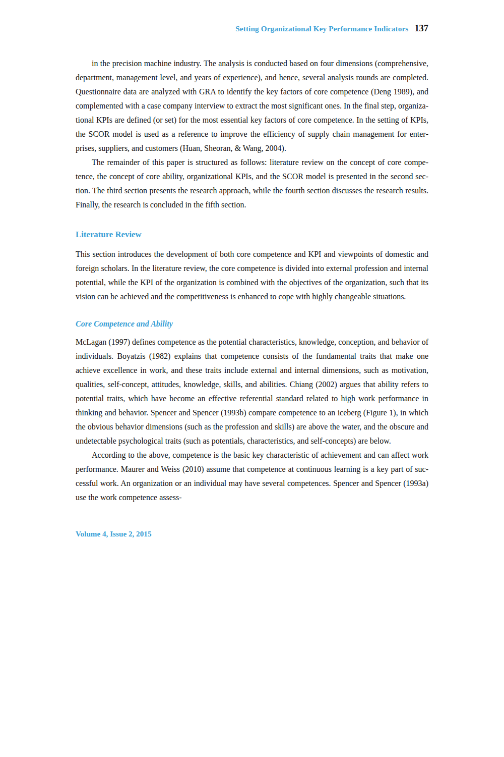Setting Organizational Key Performance Indicators 137
in the precision machine industry. The analysis is conducted based on four dimensions (comprehensive, department, management level, and years of experience), and hence, several analysis rounds are completed. Questionnaire data are analyzed with GRA to identify the key factors of core competence (Deng 1989), and complemented with a case company interview to extract the most significant ones. In the final step, organizational KPIs are defined (or set) for the most essential key factors of core competence. In the setting of KPIs, the SCOR model is used as a reference to improve the efficiency of supply chain management for enterprises, suppliers, and customers (Huan, Sheoran, & Wang, 2004).
The remainder of this paper is structured as follows: literature review on the concept of core competence, the concept of core ability, organizational KPIs, and the SCOR model is presented in the second section. The third section presents the research approach, while the fourth section discusses the research results. Finally, the research is concluded in the fifth section.
Literature Review
This section introduces the development of both core competence and KPI and viewpoints of domestic and foreign scholars. In the literature review, the core competence is divided into external profession and internal potential, while the KPI of the organization is combined with the objectives of the organization, such that its vision can be achieved and the competitiveness is enhanced to cope with highly changeable situations.
Core Competence and Ability
McLagan (1997) defines competence as the potential characteristics, knowledge, conception, and behavior of individuals. Boyatzis (1982) explains that competence consists of the fundamental traits that make one achieve excellence in work, and these traits include external and internal dimensions, such as motivation, qualities, self-concept, attitudes, knowledge, skills, and abilities. Chiang (2002) argues that ability refers to potential traits, which have become an effective referential standard related to high work performance in thinking and behavior. Spencer and Spencer (1993b) compare competence to an iceberg (Figure 1), in which the obvious behavior dimensions (such as the profession and skills) are above the water, and the obscure and undetectable psychological traits (such as potentials, characteristics, and self-concepts) are below.
According to the above, competence is the basic key characteristic of achievement and can affect work performance. Maurer and Weiss (2010) assume that competence at continuous learning is a key part of successful work. An organization or an individual may have several competences. Spencer and Spencer (1993a) use the work competence assess-
Volume 4, Issue 2, 2015